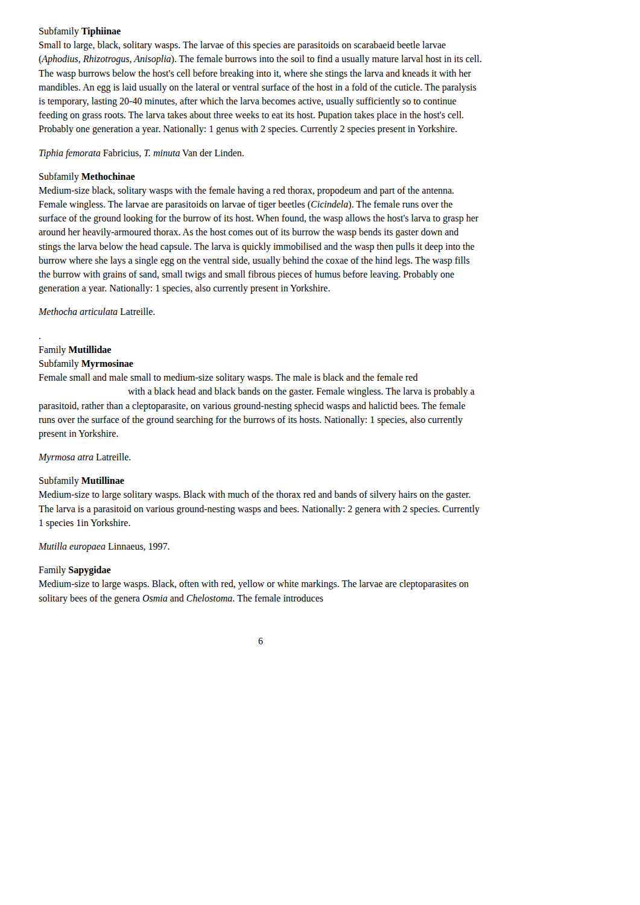Subfamily Tiphiinae
Small to large, black, solitary wasps. The larvae of this species are parasitoids on scarabaeid beetle larvae (Aphodius, Rhizotrogus, Anisoplia). The female burrows into the soil to find a usually mature larval host in its cell. The wasp burrows below the host's cell before breaking into it, where she stings the larva and kneads it with her mandibles. An egg is laid usually on the lateral or ventral surface of the host in a fold of the cuticle. The paralysis is temporary, lasting 20-40 minutes, after which the larva becomes active, usually sufficiently so to continue feeding on grass roots. The larva takes about three weeks to eat its host. Pupation takes place in the host's cell. Probably one generation a year. Nationally: 1 genus with 2 species. Currently 2 species present in Yorkshire.
Tiphia femorata Fabricius, T. minuta Van der Linden.
Subfamily Methochinae
Medium-size black, solitary wasps with the female having a red thorax, propodeum and part of the antenna. Female wingless. The larvae are parasitoids on larvae of tiger beetles (Cicindela). The female runs over the surface of the ground looking for the burrow of its host. When found, the wasp allows the host's larva to grasp her around her heavily-armoured thorax. As the host comes out of its burrow the wasp bends its gaster down and stings the larva below the head capsule. The larva is quickly immobilised and the wasp then pulls it deep into the burrow where she lays a single egg on the ventral side, usually behind the coxae of the hind legs. The wasp fills the burrow with grains of sand, small twigs and small fibrous pieces of humus before leaving. Probably one generation a year. Nationally: 1 species, also currently present in Yorkshire.
Methocha articulata Latreille.
.
Family Mutillidae
Subfamily Myrmosinae
Female small and male small to medium-size solitary wasps. The male is black and the female red with a black head and black bands on the gaster. Female wingless. The larva is probably a parasitoid, rather than a cleptoparasite, on various ground-nesting sphecid wasps and halictid bees. The female runs over the surface of the ground searching for the burrows of its hosts. Nationally: 1 species, also currently present in Yorkshire.
Myrmosa atra Latreille.
Subfamily Mutillinae
Medium-size to large solitary wasps. Black with much of the thorax red and bands of silvery hairs on the gaster. The larva is a parasitoid on various ground-nesting wasps and bees. Nationally: 2 genera with 2 species. Currently 1 species 1in Yorkshire.
Mutilla europaea Linnaeus, 1997.
Family Sapygidae
Medium-size to large wasps. Black, often with red, yellow or white markings. The larvae are cleptoparasites on solitary bees of the genera Osmia and Chelostoma. The female introduces
6